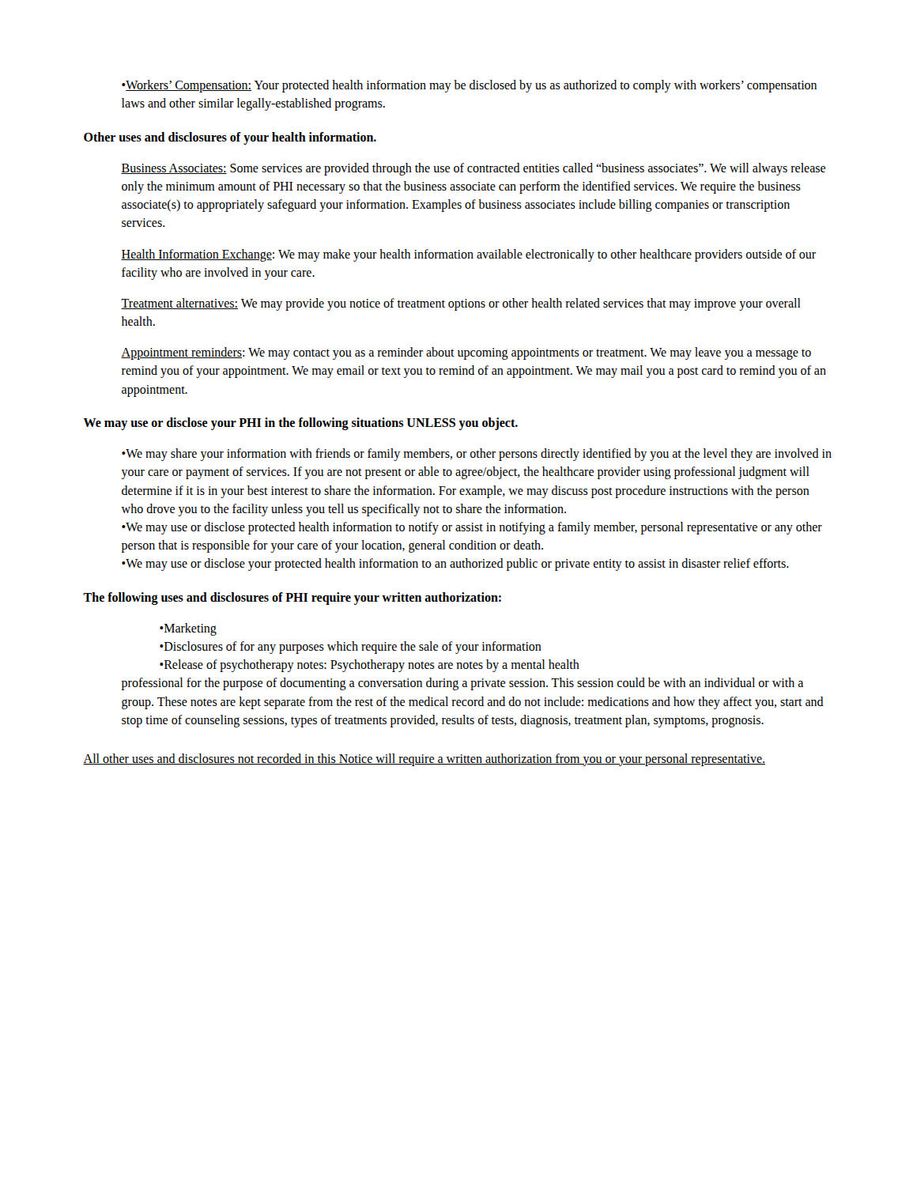•Workers’ Compensation: Your protected health information may be disclosed by us as authorized to comply with workers’ compensation laws and other similar legally-established programs.
Other uses and disclosures of your health information.
Business Associates: Some services are provided through the use of contracted entities called “business associates”. We will always release only the minimum amount of PHI necessary so that the business associate can perform the identified services. We require the business associate(s) to appropriately safeguard your information. Examples of business associates include billing companies or transcription services.
Health Information Exchange: We may make your health information available electronically to other healthcare providers outside of our facility who are involved in your care.
Treatment alternatives: We may provide you notice of treatment options or other health related services that may improve your overall health.
Appointment reminders: We may contact you as a reminder about upcoming appointments or treatment. We may leave you a message to remind you of your appointment. We may email or text you to remind of an appointment. We may mail you a post card to remind you of an appointment.
We may use or disclose your PHI in the following situations UNLESS you object.
•We may share your information with friends or family members, or other persons directly identified by you at the level they are involved in your care or payment of services. If you are not present or able to agree/object, the healthcare provider using professional judgment will determine if it is in your best interest to share the information. For example, we may discuss post procedure instructions with the person who drove you to the facility unless you tell us specifically not to share the information.
•We may use or disclose protected health information to notify or assist in notifying a family member, personal representative or any other person that is responsible for your care of your location, general condition or death.
•We may use or disclose your protected health information to an authorized public or private entity to assist in disaster relief efforts.
The following uses and disclosures of PHI require your written authorization:
•Marketing
•Disclosures of for any purposes which require the sale of your information
•Release of psychotherapy notes: Psychotherapy notes are notes by a mental health
professional for the purpose of documenting a conversation during a private session. This session could be with an individual or with a group. These notes are kept separate from the rest of the medical record and do not include: medications and how they affect you, start and stop time of counseling sessions, types of treatments provided, results of tests, diagnosis, treatment plan, symptoms, prognosis.
All other uses and disclosures not recorded in this Notice will require a written authorization from you or your personal representative.